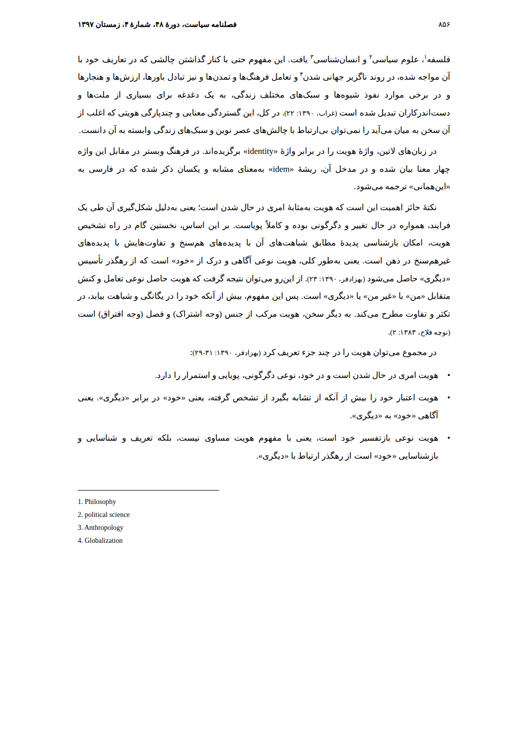۸۵۶ فصلنامه سیاست، دورهٔ ۴۸، شمارهٔ ۴، زمستان ۱۳۹۷
فلسفه۱، علوم سیاسی۲ و انسان‌شناسی۳ یافت. این مفهوم حتی با کنار گذاشتن چالشی که در تعاریف خود با آن مواجه شده، در روند ناگزیر جهانی شدن۴ و تعامل فرهنگ‌ها و تمدن‌ها و نیز تبادل باورها، ارزش‌ها و هنجارها و در برخی موارد نفوذ شیوه‌ها و سبک‌های مختلف زندگی، به یک دغدغه برای بسیاری از ملت‌ها و دست‌اندرکاران تبدیل شده است (غراب، ۱۳۹۰: ۲۲). در کل، این گستردگی معنایی و چندپارگی هویتی که اغلب از آن سخن به میان می‌آید را نمی‌توان بی‌ارتباط با چالش‌های عصر نوین و سبک‌های زندگی وابسته به آن دانست.
در زبان‌های لاتین، واژهٔ هویت را در برابر واژهٔ «identity» برگزیده‌اند. در فرهنگ وبستر در مقابل این واژه چهار معنا بیان شده و در مدخل آن، ریشهٔ «idem» به‌معنای مشابه و یکسان ذکر شده که در فارسی به «این‌همانی» ترجمه می‌شود.
نکتهٔ حائز اهمیت این است که هویت به‌مثابهٔ امری در حال شدن است؛ یعنی به‌دلیل شکل‌گیری آن طی یک فرایند، همواره در حال تغییر و دگرگونی بوده و کاملاً پویاست. بر این اساس، نخستین گام در راه تشخیص هویت، امکان بازشناسی پدیدهٔ مطابق شباهت‌های آن با پدیده‌های هم‌سنخ و تفاوت‌هایش با پدیده‌های غیرهم‌سنخ در ذهن است. یعنی به‌طور کلی، هویت نوعی آگاهی و درک از «خود» است که از رهگذر تأسیس «دیگری» حاصل می‌شود (بهزادفر، ۱۳۹۰: ۲۳). از این‌رو می‌توان نتیجه گرفت که هویت حاصل نوعی تعامل و کنش متقابل «من» با «غیر من» یا «دیگری» است. پس این مفهوم، بیش از آنکه خود را در یگانگی و شباهت بیابد، در تکثر و تفاوت مطرح می‌کند. به دیگر سخن، هویت مرکب از جنس (وجه اشتراک) و فصل (وجه افتراق) است (نوچه فلاح، ۱۳۸۳: ۲).
در مجموع می‌توان هویت را در چند جزء تعریف کرد (بهزادفر، ۱۳۹۰: ۳۱-۲۹):
هویت امری در حال شدن است و در خود، نوعی دگرگونی، پویایی و استمرار را دارد.
هویت اعتبار خود را بیش از آنکه از تشابه بگیرد از تشخص گرفته، یعنی «خود» در برابر «دیگری». یعنی آگاهی «خود» به «دیگری».
هویت نوعی بازتفسیر خود است، یعنی با مفهوم هویت مساوی نیست، بلکه تعریف و شناسایی و بازشناسایی «خود» است از رهگذر ارتباط با «دیگری».
1. Philosophy
2. political science
3. Anthropology
4. Globalization